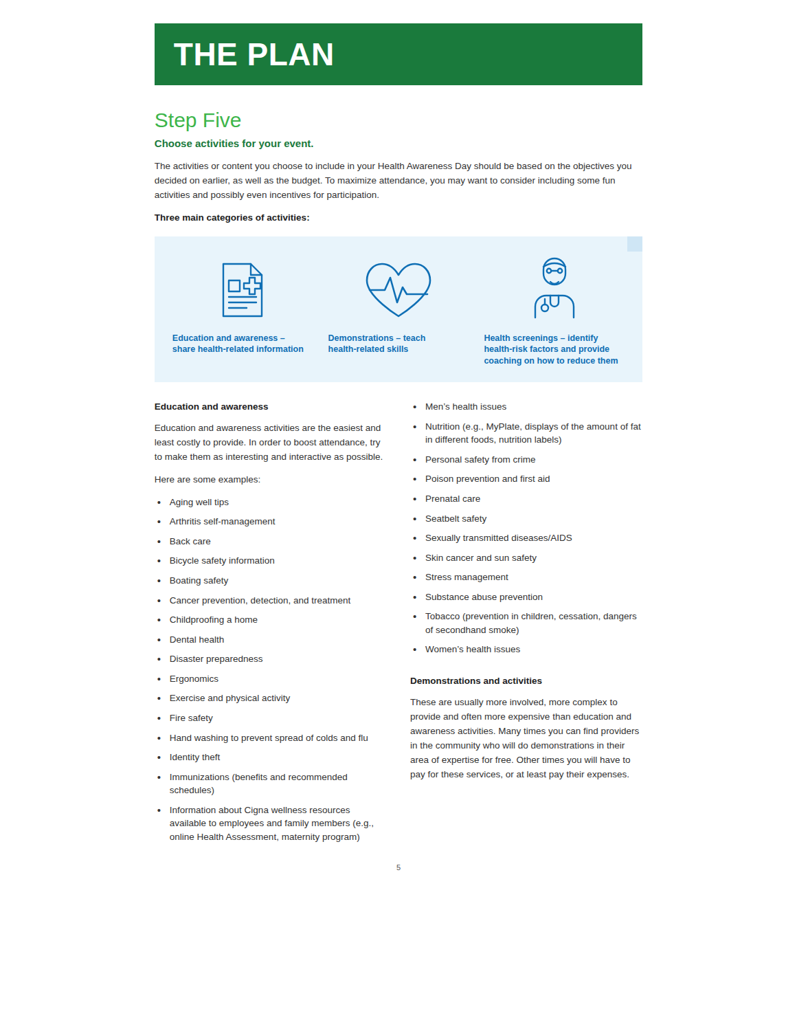THE PLAN
Step Five
Choose activities for your event.
The activities or content you choose to include in your Health Awareness Day should be based on the objectives you decided on earlier, as well as the budget. To maximize attendance, you may want to consider including some fun activities and possibly even incentives for participation.
Three main categories of activities:
Education and awareness –
share health-related information
Demonstrations – teach
health-related skills
Health screenings – identify
health-risk factors and provide
coaching on how to reduce them
Education and awareness
Education and awareness activities are the easiest and least costly to provide. In order to boost attendance, try to make them as interesting and interactive as possible.
Here are some examples:
Aging well tips
Arthritis self-management
Back care
Bicycle safety information
Boating safety
Cancer prevention, detection, and treatment
Childproofing a home
Dental health
Disaster preparedness
Ergonomics
Exercise and physical activity
Fire safety
Hand washing to prevent spread of colds and flu
Identity theft
Immunizations (benefits and recommended schedules)
Information about Cigna wellness resources available to employees and family members (e.g., online Health Assessment, maternity program)
Men’s health issues
Nutrition (e.g., MyPlate, displays of the amount of fat in different foods, nutrition labels)
Personal safety from crime
Poison prevention and first aid
Prenatal care
Seatbelt safety
Sexually transmitted diseases/AIDS
Skin cancer and sun safety
Stress management
Substance abuse prevention
Tobacco (prevention in children, cessation, dangers of secondhand smoke)
Women’s health issues
Demonstrations and activities
These are usually more involved, more complex to provide and often more expensive than education and awareness activities. Many times you can find providers in the community who will do demonstrations in their area of expertise for free. Other times you will have to pay for these services, or at least pay their expenses.
5